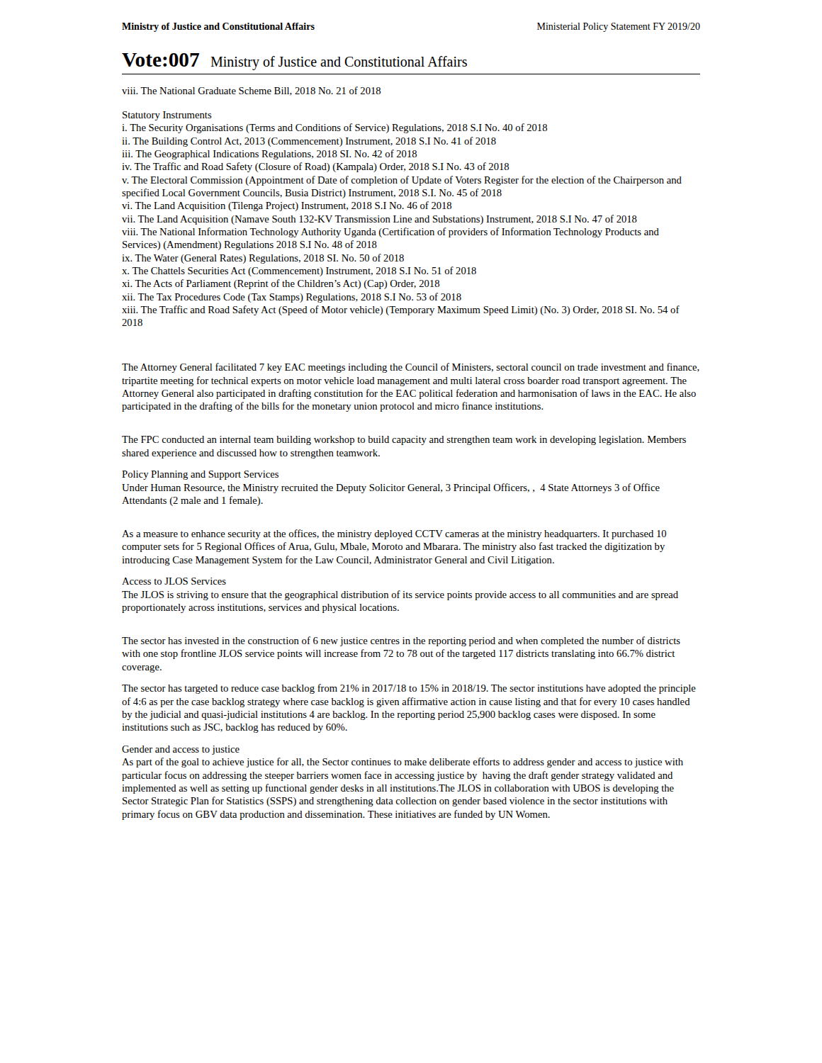Ministry of Justice and Constitutional Affairs
Ministerial Policy Statement FY 2019/20
Vote:007 Ministry of Justice and Constitutional Affairs
viii. The National Graduate Scheme Bill, 2018 No. 21 of 2018
Statutory Instruments
i. The Security Organisations (Terms and Conditions of Service) Regulations, 2018 S.I No. 40 of 2018
ii. The Building Control Act, 2013 (Commencement) Instrument, 2018 S.I No. 41 of 2018
iii. The Geographical Indications Regulations, 2018 SI. No. 42 of 2018
iv. The Traffic and Road Safety (Closure of Road) (Kampala) Order, 2018 S.I No. 43 of 2018
v. The Electoral Commission (Appointment of Date of completion of Update of Voters Register for the election of the Chairperson and specified Local Government Councils, Busia District) Instrument, 2018 S.I. No. 45 of 2018
vi. The Land Acquisition (Tilenga Project) Instrument, 2018 S.I No. 46 of 2018
vii. The Land Acquisition (Namave South 132-KV Transmission Line and Substations) Instrument, 2018 S.I No. 47 of 2018
viii. The National Information Technology Authority Uganda (Certification of providers of Information Technology Products and Services) (Amendment) Regulations 2018 S.I No. 48 of 2018
ix. The Water (General Rates) Regulations, 2018 SI. No. 50 of 2018
x. The Chattels Securities Act (Commencement) Instrument, 2018 S.I No. 51 of 2018
xi. The Acts of Parliament (Reprint of the Children’s Act) (Cap) Order, 2018
xii. The Tax Procedures Code (Tax Stamps) Regulations, 2018 S.I No. 53 of 2018
xiii. The Traffic and Road Safety Act (Speed of Motor vehicle) (Temporary Maximum Speed Limit) (No. 3) Order, 2018 SI. No. 54 of 2018
The Attorney General facilitated 7 key EAC meetings including the Council of Ministers, sectoral council on trade investment and finance, tripartite meeting for technical experts on motor vehicle load management and multi lateral cross boarder road transport agreement. The Attorney General also participated in drafting constitution for the EAC political federation and harmonisation of laws in the EAC. He also participated in the drafting of the bills for the monetary union protocol and micro finance institutions.
The FPC conducted an internal team building workshop to build capacity and strengthen team work in developing legislation. Members shared experience and discussed how to strengthen teamwork.
Policy Planning and Support Services
Under Human Resource, the Ministry recruited the Deputy Solicitor General, 3 Principal Officers, , 4 State Attorneys 3 of Office Attendants (2 male and 1 female).
As a measure to enhance security at the offices, the ministry deployed CCTV cameras at the ministry headquarters. It purchased 10 computer sets for 5 Regional Offices of Arua, Gulu, Mbale, Moroto and Mbarara. The ministry also fast tracked the digitization by introducing Case Management System for the Law Council, Administrator General and Civil Litigation.
Access to JLOS Services
The JLOS is striving to ensure that the geographical distribution of its service points provide access to all communities and are spread proportionately across institutions, services and physical locations.
The sector has invested in the construction of 6 new justice centres in the reporting period and when completed the number of districts with one stop frontline JLOS service points will increase from 72 to 78 out of the targeted 117 districts translating into 66.7% district coverage.
The sector has targeted to reduce case backlog from 21% in 2017/18 to 15% in 2018/19. The sector institutions have adopted the principle of 4:6 as per the case backlog strategy where case backlog is given affirmative action in cause listing and that for every 10 cases handled by the judicial and quasi-judicial institutions 4 are backlog. In the reporting period 25,900 backlog cases were disposed. In some institutions such as JSC, backlog has reduced by 60%.
Gender and access to justice
As part of the goal to achieve justice for all, the Sector continues to make deliberate efforts to address gender and access to justice with particular focus on addressing the steeper barriers women face in accessing justice by having the draft gender strategy validated and implemented as well as setting up functional gender desks in all institutions.The JLOS in collaboration with UBOS is developing the Sector Strategic Plan for Statistics (SSPS) and strengthening data collection on gender based violence in the sector institutions with primary focus on GBV data production and dissemination. These initiatives are funded by UN Women.